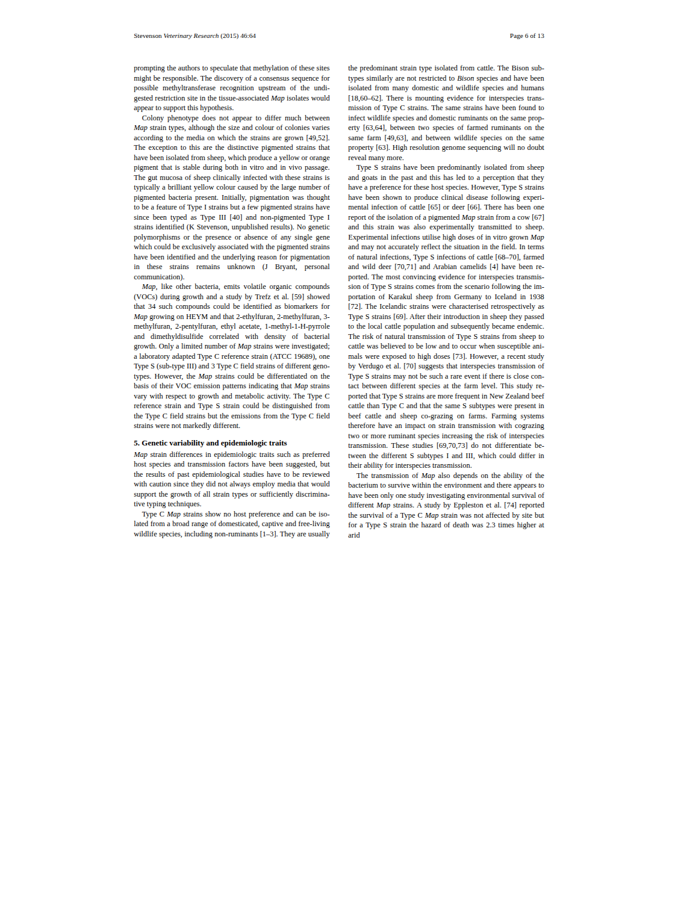Stevenson Veterinary Research (2015) 46:64
Page 6 of 13
prompting the authors to speculate that methylation of these sites might be responsible. The discovery of a consensus sequence for possible methyltransferase recognition upstream of the undigested restriction site in the tissue-associated Map isolates would appear to support this hypothesis.
Colony phenotype does not appear to differ much between Map strain types, although the size and colour of colonies varies according to the media on which the strains are grown [49,52]. The exception to this are the distinctive pigmented strains that have been isolated from sheep, which produce a yellow or orange pigment that is stable during both in vitro and in vivo passage. The gut mucosa of sheep clinically infected with these strains is typically a brilliant yellow colour caused by the large number of pigmented bacteria present. Initially, pigmentation was thought to be a feature of Type I strains but a few pigmented strains have since been typed as Type III [40] and non-pigmented Type I strains identified (K Stevenson, unpublished results). No genetic polymorphisms or the presence or absence of any single gene which could be exclusively associated with the pigmented strains have been identified and the underlying reason for pigmentation in these strains remains unknown (J Bryant, personal communication).
Map, like other bacteria, emits volatile organic compounds (VOCs) during growth and a study by Trefz et al. [59] showed that 34 such compounds could be identified as biomarkers for Map growing on HEYM and that 2-ethylfuran, 2-methylfuran, 3-methylfuran, 2-pentylfuran, ethyl acetate, 1-methyl-1-H-pyrrole and dimethyldisulfide correlated with density of bacterial growth. Only a limited number of Map strains were investigated; a laboratory adapted Type C reference strain (ATCC 19689), one Type S (sub-type III) and 3 Type C field strains of different genotypes. However, the Map strains could be differentiated on the basis of their VOC emission patterns indicating that Map strains vary with respect to growth and metabolic activity. The Type C reference strain and Type S strain could be distinguished from the Type C field strains but the emissions from the Type C field strains were not markedly different.
5. Genetic variability and epidemiologic traits
Map strain differences in epidemiologic traits such as preferred host species and transmission factors have been suggested, but the results of past epidemiological studies have to be reviewed with caution since they did not always employ media that would support the growth of all strain types or sufficiently discriminative typing techniques.
Type C Map strains show no host preference and can be isolated from a broad range of domesticated, captive and free-living wildlife species, including non-ruminants [1–3]. They are usually the predominant strain type isolated from cattle. The Bison subtypes similarly are not restricted to Bison species and have been isolated from many domestic and wildlife species and humans [18,60–62]. There is mounting evidence for interspecies transmission of Type C strains. The same strains have been found to infect wildlife species and domestic ruminants on the same property [63,64], between two species of farmed ruminants on the same farm [49,63], and between wildlife species on the same property [63]. High resolution genome sequencing will no doubt reveal many more.
Type S strains have been predominantly isolated from sheep and goats in the past and this has led to a perception that they have a preference for these host species. However, Type S strains have been shown to produce clinical disease following experimental infection of cattle [65] or deer [66]. There has been one report of the isolation of a pigmented Map strain from a cow [67] and this strain was also experimentally transmitted to sheep. Experimental infections utilise high doses of in vitro grown Map and may not accurately reflect the situation in the field. In terms of natural infections, Type S infections of cattle [68–70], farmed and wild deer [70,71] and Arabian camelids [4] have been reported. The most convincing evidence for interspecies transmission of Type S strains comes from the scenario following the importation of Karakul sheep from Germany to Iceland in 1938 [72]. The Icelandic strains were characterised retrospectively as Type S strains [69]. After their introduction in sheep they passed to the local cattle population and subsequently became endemic. The risk of natural transmission of Type S strains from sheep to cattle was believed to be low and to occur when susceptible animals were exposed to high doses [73]. However, a recent study by Verdugo et al. [70] suggests that interspecies transmission of Type S strains may not be such a rare event if there is close contact between different species at the farm level. This study reported that Type S strains are more frequent in New Zealand beef cattle than Type C and that the same S subtypes were present in beef cattle and sheep co-grazing on farms. Farming systems therefore have an impact on strain transmission with cograzing two or more ruminant species increasing the risk of interspecies transmission. These studies [69,70,73] do not differentiate between the different S subtypes I and III, which could differ in their ability for interspecies transmission.
The transmission of Map also depends on the ability of the bacterium to survive within the environment and there appears to have been only one study investigating environmental survival of different Map strains. A study by Eppleston et al. [74] reported the survival of a Type C Map strain was not affected by site but for a Type S strain the hazard of death was 2.3 times higher at arid